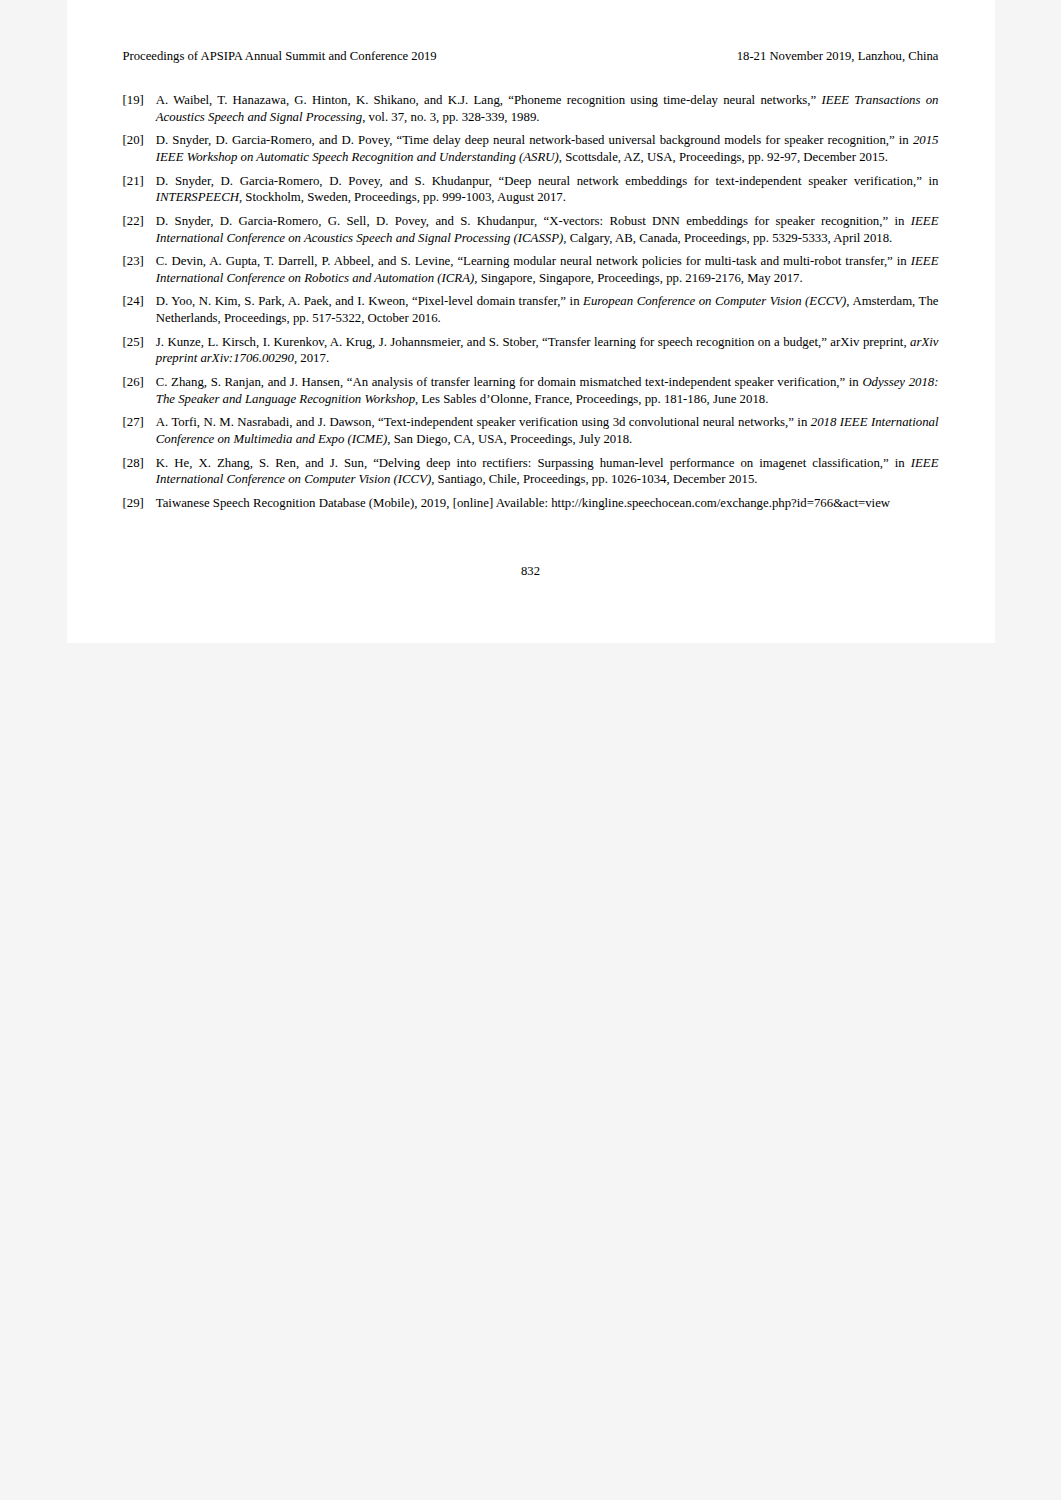Proceedings of APSIPA Annual Summit and Conference 2019 18-21 November 2019, Lanzhou, China
[19] A. Waibel, T. Hanazawa, G. Hinton, K. Shikano, and K.J. Lang, “Phoneme recognition using time-delay neural networks,” IEEE Transactions on Acoustics Speech and Signal Processing, vol. 37, no. 3, pp. 328-339, 1989.
[20] D. Snyder, D. Garcia-Romero, and D. Povey, “Time delay deep neural network-based universal background models for speaker recognition,” in 2015 IEEE Workshop on Automatic Speech Recognition and Understanding (ASRU), Scottsdale, AZ, USA, Proceedings, pp. 92-97, December 2015.
[21] D. Snyder, D. Garcia-Romero, D. Povey, and S. Khudanpur, “Deep neural network embeddings for text-independent speaker verification,” in INTERSPEECH, Stockholm, Sweden, Proceedings, pp. 999-1003, August 2017.
[22] D. Snyder, D. Garcia-Romero, G. Sell, D. Povey, and S. Khudanpur, “X-vectors: Robust DNN embeddings for speaker recognition,” in IEEE International Conference on Acoustics Speech and Signal Processing (ICASSP), Calgary, AB, Canada, Proceedings, pp. 5329-5333, April 2018.
[23] C. Devin, A. Gupta, T. Darrell, P. Abbeel, and S. Levine, “Learning modular neural network policies for multi-task and multi-robot transfer,” in IEEE International Conference on Robotics and Automation (ICRA), Singapore, Singapore, Proceedings, pp. 2169-2176, May 2017.
[24] D. Yoo, N. Kim, S. Park, A. Paek, and I. Kweon, “Pixel-level domain transfer,” in European Conference on Computer Vision (ECCV), Amsterdam, The Netherlands, Proceedings, pp. 517-5322, October 2016.
[25] J. Kunze, L. Kirsch, I. Kurenkov, A. Krug, J. Johannsmeier, and S. Stober, “Transfer learning for speech recognition on a budget,” arXiv preprint, arXiv preprint arXiv:1706.00290, 2017.
[26] C. Zhang, S. Ranjan, and J. Hansen, “An analysis of transfer learning for domain mismatched text-independent speaker verification,” in Odyssey 2018: The Speaker and Language Recognition Workshop, Les Sables d’Olonne, France, Proceedings, pp. 181-186, June 2018.
[27] A. Torfi, N. M. Nasrabadi, and J. Dawson, “Text-independent speaker verification using 3d convolutional neural networks,” in 2018 IEEE International Conference on Multimedia and Expo (ICME), San Diego, CA, USA, Proceedings, July 2018.
[28] K. He, X. Zhang, S. Ren, and J. Sun, “Delving deep into rectifiers: Surpassing human-level performance on imagenet classification,” in IEEE International Conference on Computer Vision (ICCV), Santiago, Chile, Proceedings, pp. 1026-1034, December 2015.
[29] Taiwanese Speech Recognition Database (Mobile), 2019, [online] Available: http://kingline.speechocean.com/exchange.php?id=766&act=view
832